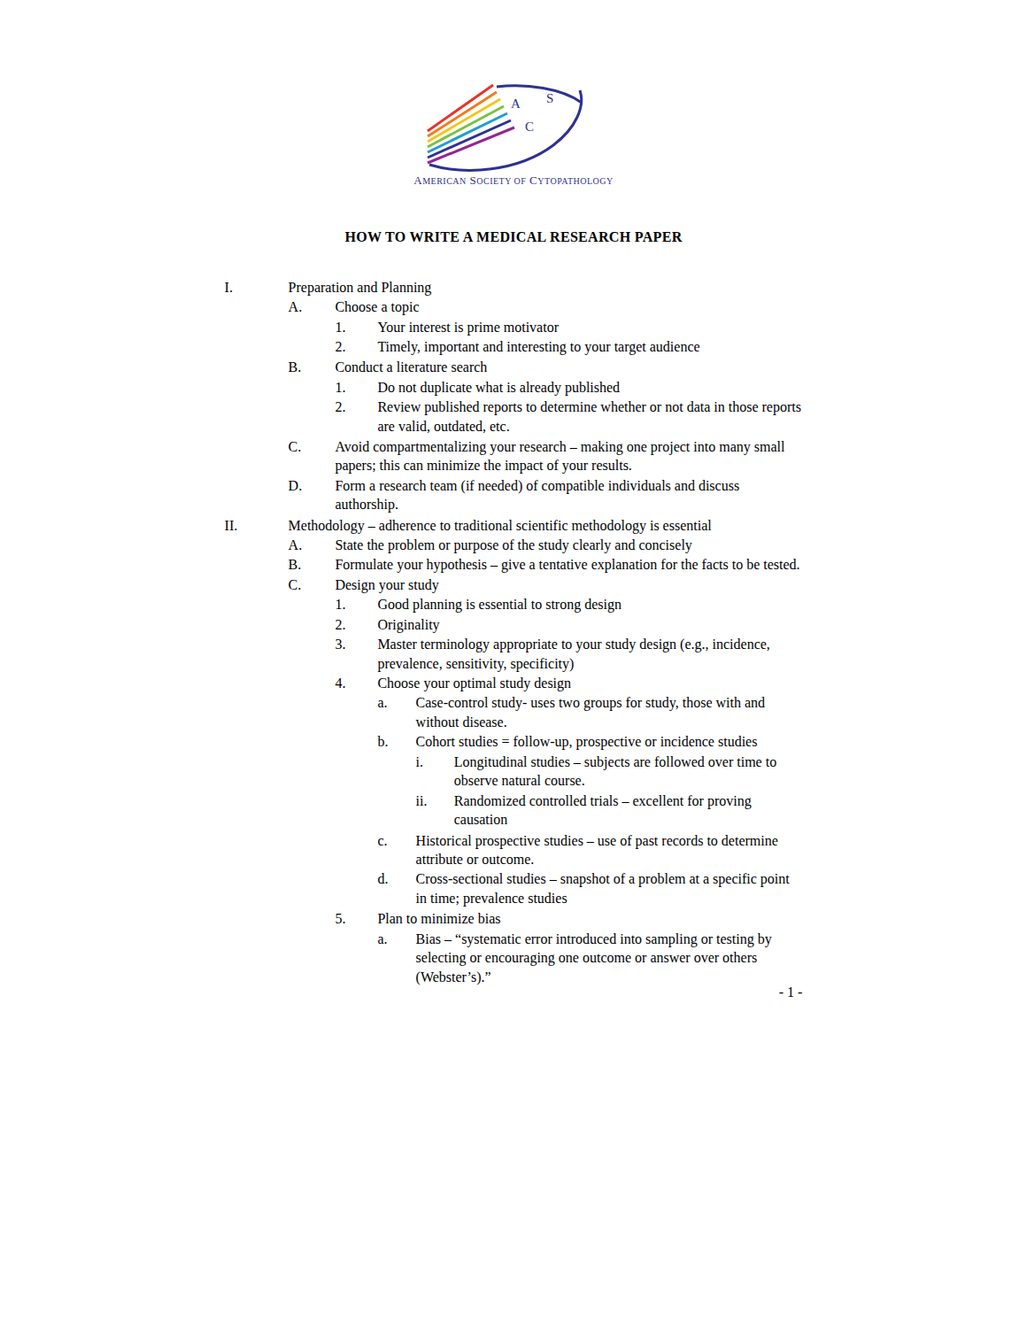A S C AMERICAN SOCIETY OF CYTOPATHOLOGY
HOW TO WRITE A MEDICAL RESEARCH PAPER
| I. | Preparation and Planning |
| | / A. / Choose a topic / / / / 1. / Your interest is prime motivator / / 2. / Timely, important and interesting to your target audience / / / B. / Conduct a literature search / / / / 1. / Do not duplicate what is already published / / 2. / Review published reports to determine whether or not data in those reports are valid, outdated, etc. / / / C. / Avoid compartmentalizing your research – making one project into many small papers; this can minimize the impact of your results. / / D. / Form a research team (if needed) of compatible individuals and discuss authorship. / |
| II. | Methodology – adherence to traditional scientific methodology is essential |
| | / A. / State the problem or purpose of the study clearly and concisely / / B. / Formulate your hypothesis – give a tentative explanation for the facts to be tested. / / C. / Design your study / / / / 1. / Good planning is essential to strong design / / 2. / Originality / / 3. / Master terminology appropriate to your study design (e.g., incidence, prevalence, sensitivity, specificity) / / 4. / Choose your optimal study design / / / / a. / Case-control study- uses two groups for study, those with and without disease. / / b. / Cohort studies = follow-up, prospective or incidence studies / / / / i. / Longitudinal studies – subjects are followed over time to observe natural course. / / ii. / Randomized controlled trials – excellent for proving causation / / / c. / Historical prospective studies – use of past records to determine attribute or outcome. / / d. / Cross-sectional studies – snapshot of a problem at a specific point in time; prevalence studies / / / 5. / Plan to minimize bias / / / / a. / Bias – “systematic error introduced into sampling or testing by selecting or encouraging one outcome or answer over others (Webster’s).” / / / |
- 1 -